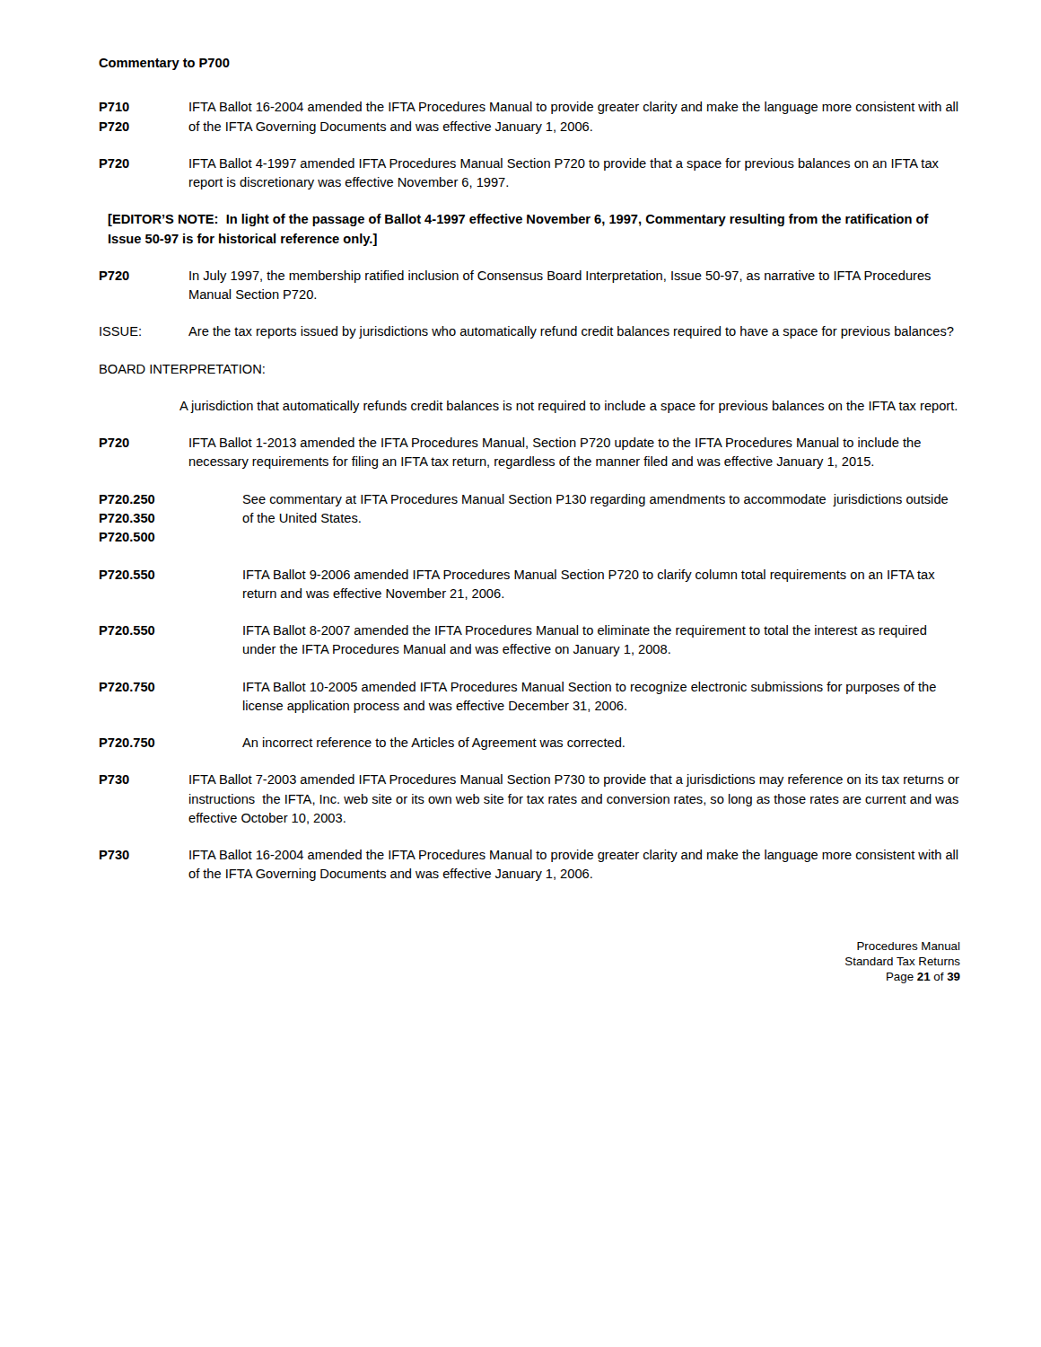Commentary to P700
P710
P720
IFTA Ballot 16-2004 amended the IFTA Procedures Manual to provide greater clarity and make the language more consistent with all of the IFTA Governing Documents and was effective January 1, 2006.
P720
IFTA Ballot 4-1997 amended IFTA Procedures Manual Section P720 to provide that a space for previous balances on an IFTA tax report is discretionary was effective November 6, 1997.
[EDITOR’S NOTE: In light of the passage of Ballot 4-1997 effective November 6, 1997, Commentary resulting from the ratification of Issue 50-97 is for historical reference only.]
P720
In July 1997, the membership ratified inclusion of Consensus Board Interpretation, Issue 50-97, as narrative to IFTA Procedures Manual Section P720.
ISSUE:
Are the tax reports issued by jurisdictions who automatically refund credit balances required to have a space for previous balances?
BOARD INTERPRETATION:
A jurisdiction that automatically refunds credit balances is not required to include a space for previous balances on the IFTA tax report.
P720
IFTA Ballot 1-2013 amended the IFTA Procedures Manual, Section P720 update to the IFTA Procedures Manual to include the necessary requirements for filing an IFTA tax return, regardless of the manner filed and was effective January 1, 2015.
P720.250
P720.350
P720.500
See commentary at IFTA Procedures Manual Section P130 regarding amendments to accommodate jurisdictions outside of the United States.
P720.550
IFTA Ballot 9-2006 amended IFTA Procedures Manual Section P720 to clarify column total requirements on an IFTA tax return and was effective November 21, 2006.
P720.550
IFTA Ballot 8-2007 amended the IFTA Procedures Manual to eliminate the requirement to total the interest as required under the IFTA Procedures Manual and was effective on January 1, 2008.
P720.750
IFTA Ballot 10-2005 amended IFTA Procedures Manual Section to recognize electronic submissions for purposes of the license application process and was effective December 31, 2006.
P720.750
An incorrect reference to the Articles of Agreement was corrected.
P730
IFTA Ballot 7-2003 amended IFTA Procedures Manual Section P730 to provide that a jurisdictions may reference on its tax returns or instructions the IFTA, Inc. web site or its own web site for tax rates and conversion rates, so long as those rates are current and was effective October 10, 2003.
P730
IFTA Ballot 16-2004 amended the IFTA Procedures Manual to provide greater clarity and make the language more consistent with all of the IFTA Governing Documents and was effective January 1, 2006.
Procedures Manual
Standard Tax Returns
Page 21 of 39